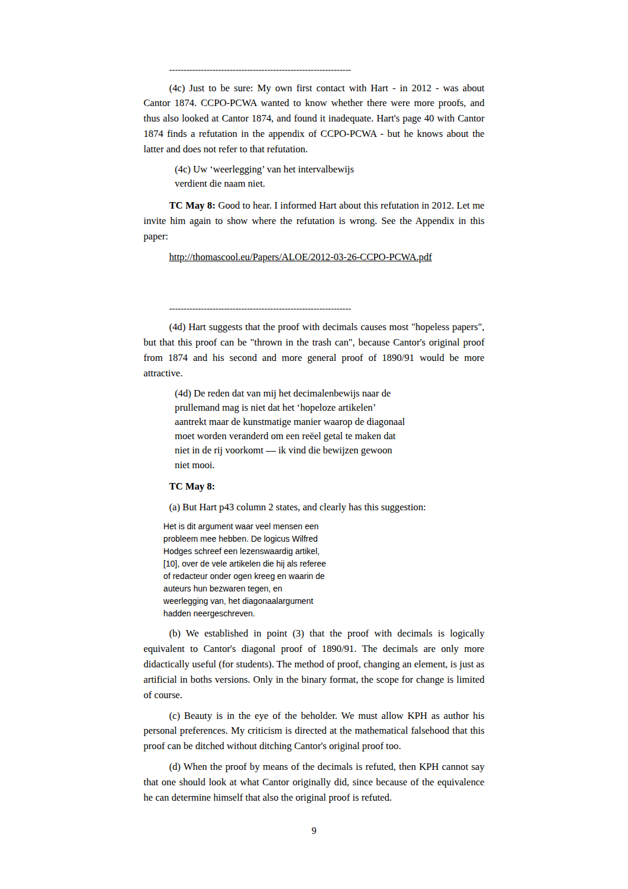---------------------------------------------------------------
(4c) Just to be sure: My own first contact with Hart - in 2012 - was about Cantor 1874. CCPO-PCWA wanted to know whether there were more proofs, and thus also looked at Cantor 1874, and found it inadequate. Hart's page 40 with Cantor 1874 finds a refutation in the appendix of CCPO-PCWA - but he knows about the latter and does not refer to that refutation.
(4c) Uw ‘weerlegging’ van het intervalbewijs verdient die naam niet.
TC May 8: Good to hear. I informed Hart about this refutation in 2012. Let me invite him again to show where the refutation is wrong. See the Appendix in this paper:
http://thomascool.eu/Papers/ALOE/2012-03-26-CCPO-PCWA.pdf
---------------------------------------------------------------
(4d) Hart suggests that the proof with decimals causes most "hopeless papers", but that this proof can be "thrown in the trash can", because Cantor's original proof from 1874 and his second and more general proof of 1890/91 would be more attractive.
(4d) De reden dat van mij het decimalenbewijs naar de prullemand mag is niet dat het ‘hopeloze artikelen’ aantrekt maar de kunstmatige manier waarop de diagonaal moet worden veranderd om een reëel getal te maken dat niet in de rij voorkomt — ik vind die bewijzen gewoon niet mooi.
TC May 8:
(a) But Hart p43 column 2 states, and clearly has this suggestion:
Het is dit argument waar veel mensen een probleem mee hebben. De logicus Wilfred Hodges schreef een lezenswaardig artikel, [10], over de vele artikelen die hij als referee of redacteur onder ogen kreeg en waarin de auteurs hun bezwaren tegen, en weerlegging van, het diagonaalargument hadden neergeschreven.
(b) We established in point (3) that the proof with decimals is logically equivalent to Cantor's diagonal proof of 1890/91. The decimals are only more didactically useful (for students). The method of proof, changing an element, is just as artificial in boths versions. Only in the binary format, the scope for change is limited of course.
(c) Beauty is in the eye of the beholder. We must allow KPH as author his personal preferences. My criticism is directed at the mathematical falsehood that this proof can be ditched without ditching Cantor's original proof too.
(d) When the proof by means of the decimals is refuted, then KPH cannot say that one should look at what Cantor originally did, since because of the equivalence he can determine himself that also the original proof is refuted.
9